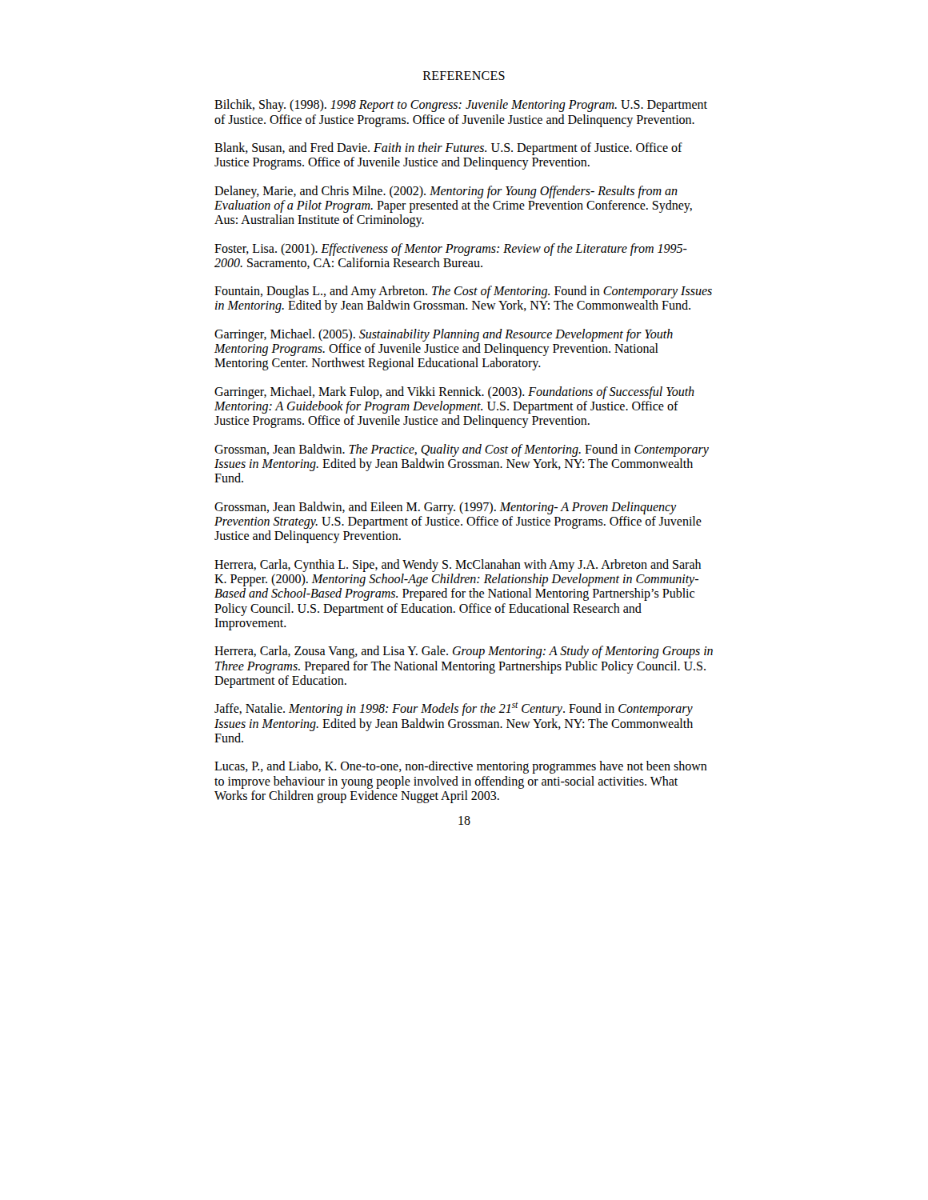REFERENCES
Bilchik, Shay. (1998). 1998 Report to Congress: Juvenile Mentoring Program. U.S. Department of Justice. Office of Justice Programs. Office of Juvenile Justice and Delinquency Prevention.
Blank, Susan, and Fred Davie. Faith in their Futures. U.S. Department of Justice. Office of Justice Programs. Office of Juvenile Justice and Delinquency Prevention.
Delaney, Marie, and Chris Milne. (2002). Mentoring for Young Offenders- Results from an Evaluation of a Pilot Program. Paper presented at the Crime Prevention Conference. Sydney, Aus: Australian Institute of Criminology.
Foster, Lisa. (2001). Effectiveness of Mentor Programs: Review of the Literature from 1995-2000. Sacramento, CA: California Research Bureau.
Fountain, Douglas L., and Amy Arbreton. The Cost of Mentoring. Found in Contemporary Issues in Mentoring. Edited by Jean Baldwin Grossman. New York, NY: The Commonwealth Fund.
Garringer, Michael. (2005). Sustainability Planning and Resource Development for Youth Mentoring Programs. Office of Juvenile Justice and Delinquency Prevention. National Mentoring Center. Northwest Regional Educational Laboratory.
Garringer, Michael, Mark Fulop, and Vikki Rennick. (2003). Foundations of Successful Youth Mentoring: A Guidebook for Program Development. U.S. Department of Justice. Office of Justice Programs. Office of Juvenile Justice and Delinquency Prevention.
Grossman, Jean Baldwin. The Practice, Quality and Cost of Mentoring. Found in Contemporary Issues in Mentoring. Edited by Jean Baldwin Grossman. New York, NY: The Commonwealth Fund.
Grossman, Jean Baldwin, and Eileen M. Garry. (1997). Mentoring- A Proven Delinquency Prevention Strategy. U.S. Department of Justice. Office of Justice Programs. Office of Juvenile Justice and Delinquency Prevention.
Herrera, Carla, Cynthia L. Sipe, and Wendy S. McClanahan with Amy J.A. Arbreton and Sarah K. Pepper. (2000). Mentoring School-Age Children: Relationship Development in Community-Based and School-Based Programs. Prepared for the National Mentoring Partnership’s Public Policy Council. U.S. Department of Education. Office of Educational Research and Improvement.
Herrera, Carla, Zousa Vang, and Lisa Y. Gale. Group Mentoring: A Study of Mentoring Groups in Three Programs. Prepared for The National Mentoring Partnerships Public Policy Council. U.S. Department of Education.
Jaffe, Natalie. Mentoring in 1998: Four Models for the 21st Century. Found in Contemporary Issues in Mentoring. Edited by Jean Baldwin Grossman. New York, NY: The Commonwealth Fund.
Lucas, P., and Liabo, K. One-to-one, non-directive mentoring programmes have not been shown to improve behaviour in young people involved in offending or anti-social activities. What Works for Children group Evidence Nugget April 2003.
18